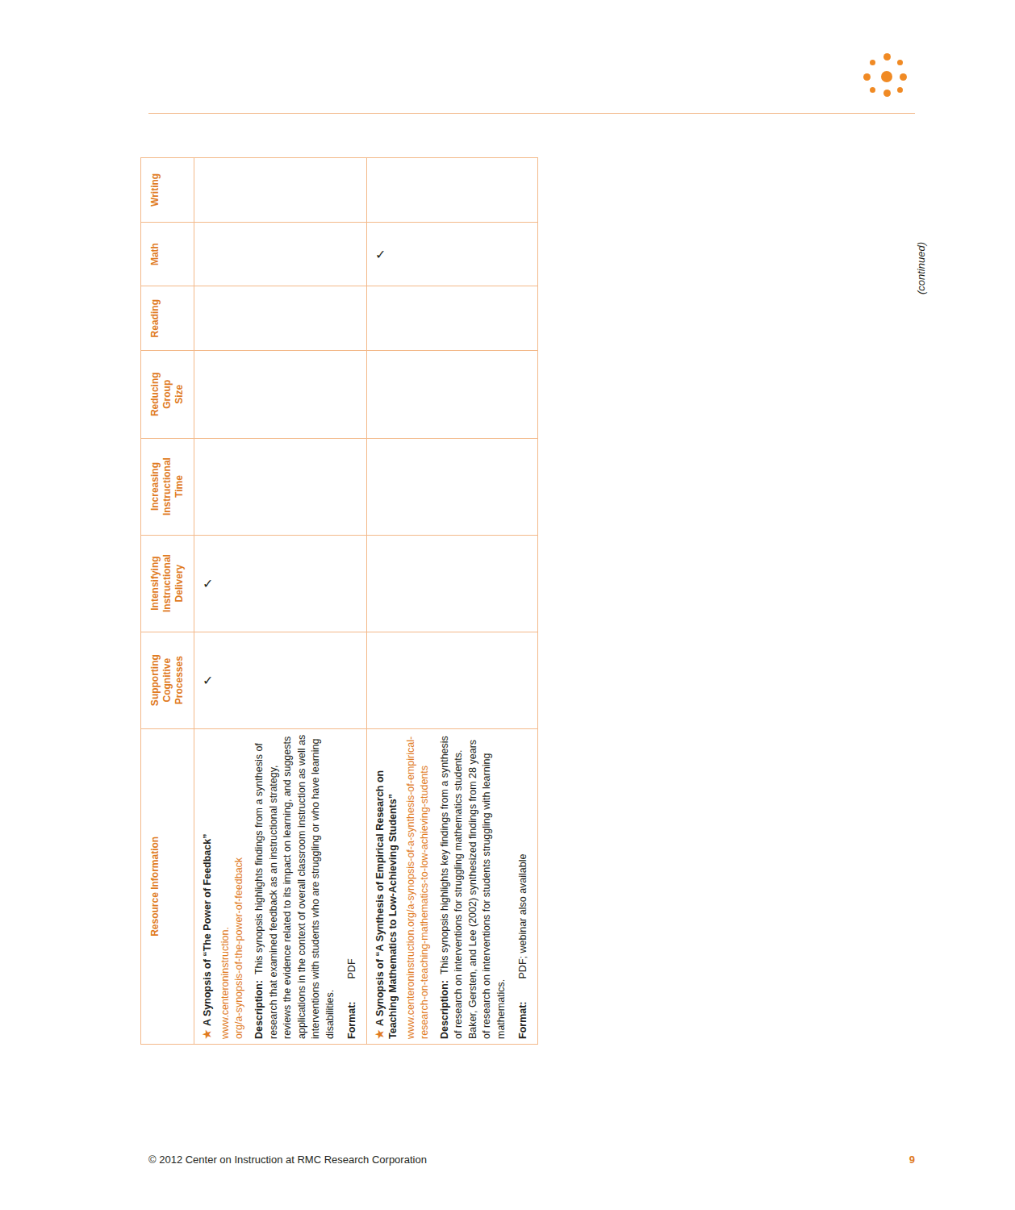(continued)
| Resource Information | Supporting Cognitive Processes | Intensifying Instructional Delivery | Increasing Instructional Time | Reducing Group Size | Reading | Math | Writing |
| --- | --- | --- | --- | --- | --- | --- | --- |
| ★ A Synopsis of “The Power of Feedback” www.centeroninstruction. org/a-synopsis-of-the-power-of-feedback Description: This synopsis highlights findings from a synthesis of research that examined feedback as an instructional strategy, reviews the evidence related to its impact on learning, and suggests applications in the context of overall classroom instruction as well as interventions with students who are struggling or who have learning disabilities. Format: PDF | ✓ | ✓ | | | | | |
| ★ A Synopsis of “A Synthesis of Empirical Research on Teaching Mathematics to Low-Achieving Students” www.centeroninstruction.org/a-synopsis-of-a-synthesis-of-empirical-research-on-teaching-mathematics-to-low-achieving-students Description: This synopsis highlights key findings from a synthesis of research on interventions for struggling mathematics students. Baker, Gersten, and Lee (2002) synthesized findings from 28 years of research on interventions for students struggling with learning mathematics. Format: PDF; webinar also available | | | | | | ✓ | |
9 © 2012 Center on Instruction at RMC Research Corporation